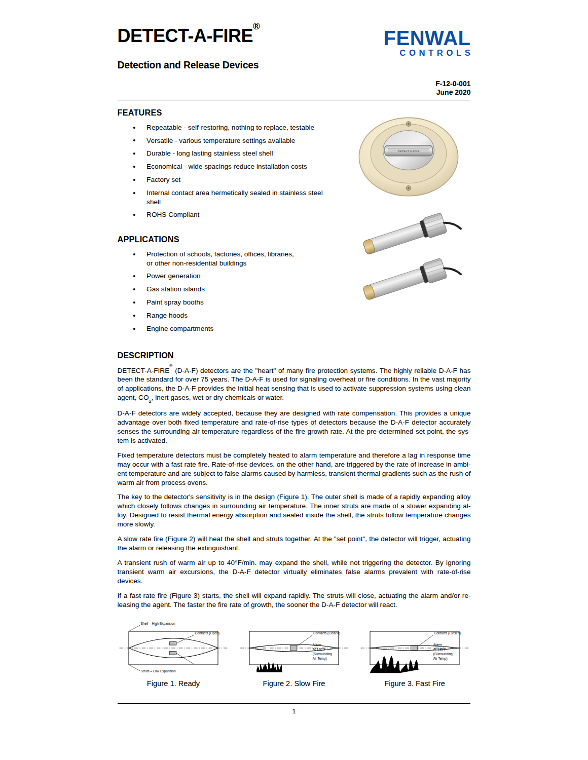DETECT-A-FIRE®
Detection and Release Devices
FENWAL
CONTROLS
F-12-0-001
June 2020
FEATURES
Repeatable - self-restoring, nothing to replace, testable
Versatile - various temperature settings available
Durable - long lasting stainless steel shell
Economical - wide spacings reduce installation costs
Factory set
Internal contact area hermetically sealed in stainless steel shell
ROHS Compliant
APPLICATIONS
Protection of schools, factories, offices, libraries,
or other non-residential buildings
Power generation
Gas station islands
Paint spray booths
Range hoods
Engine compartments
DESCRIPTION
DETECT-A-FIRE® (D-A-F) detectors are the "heart" of many fire protection systems. The highly reliable D-A-F has been the standard for over 75 years. The D-A-F is used for signaling overheat or fire conditions. In the vast majority of applications, the D-A-F provides the initial heat sensing that is used to activate suppression systems using clean agent, CO2, inert gases, wet or dry chemicals or water.
D-A-F detectors are widely accepted, because they are designed with rate compensation. This provides a unique advantage over both fixed temperature and rate-of-rise types of detectors because the D-A-F detector accurately senses the surrounding air temperature regardless of the fire growth rate. At the pre-determined set point, the system is activated.
Fixed temperature detectors must be completely heated to alarm temperature and therefore a lag in response time may occur with a fast rate fire. Rate-of-rise devices, on the other hand, are triggered by the rate of increase in ambient temperature and are subject to false alarms caused by harmless, transient thermal gradients such as the rush of warm air from process ovens.
The key to the detector's sensitivity is in the design (Figure 1). The outer shell is made of a rapidly expanding alloy which closely follows changes in surrounding air temperature. The inner struts are made of a slower expanding alloy. Designed to resist thermal energy absorption and sealed inside the shell, the struts follow temperature changes more slowly.
A slow rate fire (Figure 2) will heat the shell and struts together. At the "set point", the detector will trigger, actuating the alarm or releasing the extinguishant.
A transient rush of warm air up to 40°F/min. may expand the shell, while not triggering the detector. By ignoring transient warm air excursions, the D-A-F detector virtually eliminates false alarms prevalent with rate-of-rise devices.
If a fast rate fire (Figure 3) starts, the shell will expand rapidly. The struts will close, actuating the alarm and/or releasing the agent. The faster the fire rate of growth, the sooner the D-A-F detector will react.
Figure 1. Ready
Figure 2. Slow Fire
Figure 3. Fast Fire
1